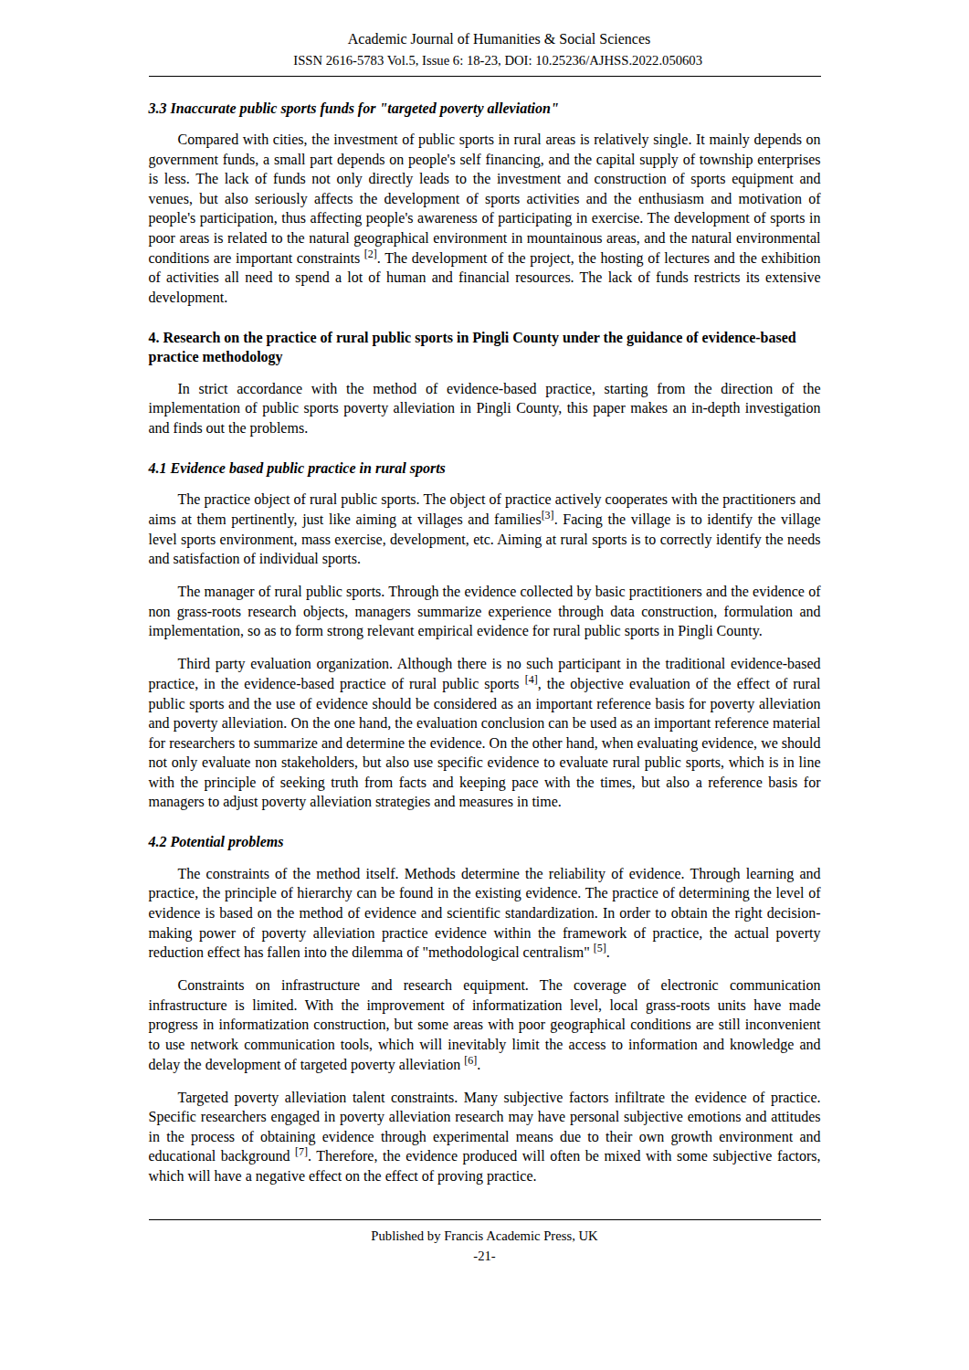Academic Journal of Humanities & Social Sciences
ISSN 2616-5783 Vol.5, Issue 6: 18-23, DOI: 10.25236/AJHSS.2022.050603
3.3 Inaccurate public sports funds for "targeted poverty alleviation"
Compared with cities, the investment of public sports in rural areas is relatively single. It mainly depends on government funds, a small part depends on people's self financing, and the capital supply of township enterprises is less. The lack of funds not only directly leads to the investment and construction of sports equipment and venues, but also seriously affects the development of sports activities and the enthusiasm and motivation of people's participation, thus affecting people's awareness of participating in exercise. The development of sports in poor areas is related to the natural geographical environment in mountainous areas, and the natural environmental conditions are important constraints [2]. The development of the project, the hosting of lectures and the exhibition of activities all need to spend a lot of human and financial resources. The lack of funds restricts its extensive development.
4. Research on the practice of rural public sports in Pingli County under the guidance of evidence-based practice methodology
In strict accordance with the method of evidence-based practice, starting from the direction of the implementation of public sports poverty alleviation in Pingli County, this paper makes an in-depth investigation and finds out the problems.
4.1 Evidence based public practice in rural sports
The practice object of rural public sports. The object of practice actively cooperates with the practitioners and aims at them pertinently, just like aiming at villages and families[3]. Facing the village is to identify the village level sports environment, mass exercise, development, etc. Aiming at rural sports is to correctly identify the needs and satisfaction of individual sports.
The manager of rural public sports. Through the evidence collected by basic practitioners and the evidence of non grass-roots research objects, managers summarize experience through data construction, formulation and implementation, so as to form strong relevant empirical evidence for rural public sports in Pingli County.
Third party evaluation organization. Although there is no such participant in the traditional evidence-based practice, in the evidence-based practice of rural public sports [4], the objective evaluation of the effect of rural public sports and the use of evidence should be considered as an important reference basis for poverty alleviation and poverty alleviation. On the one hand, the evaluation conclusion can be used as an important reference material for researchers to summarize and determine the evidence. On the other hand, when evaluating evidence, we should not only evaluate non stakeholders, but also use specific evidence to evaluate rural public sports, which is in line with the principle of seeking truth from facts and keeping pace with the times, but also a reference basis for managers to adjust poverty alleviation strategies and measures in time.
4.2 Potential problems
The constraints of the method itself. Methods determine the reliability of evidence. Through learning and practice, the principle of hierarchy can be found in the existing evidence. The practice of determining the level of evidence is based on the method of evidence and scientific standardization. In order to obtain the right decision-making power of poverty alleviation practice evidence within the framework of practice, the actual poverty reduction effect has fallen into the dilemma of "methodological centralism" [5].
Constraints on infrastructure and research equipment. The coverage of electronic communication infrastructure is limited. With the improvement of informatization level, local grass-roots units have made progress in informatization construction, but some areas with poor geographical conditions are still inconvenient to use network communication tools, which will inevitably limit the access to information and knowledge and delay the development of targeted poverty alleviation [6].
Targeted poverty alleviation talent constraints. Many subjective factors infiltrate the evidence of practice. Specific researchers engaged in poverty alleviation research may have personal subjective emotions and attitudes in the process of obtaining evidence through experimental means due to their own growth environment and educational background [7]. Therefore, the evidence produced will often be mixed with some subjective factors, which will have a negative effect on the effect of proving practice.
Published by Francis Academic Press, UK
-21-